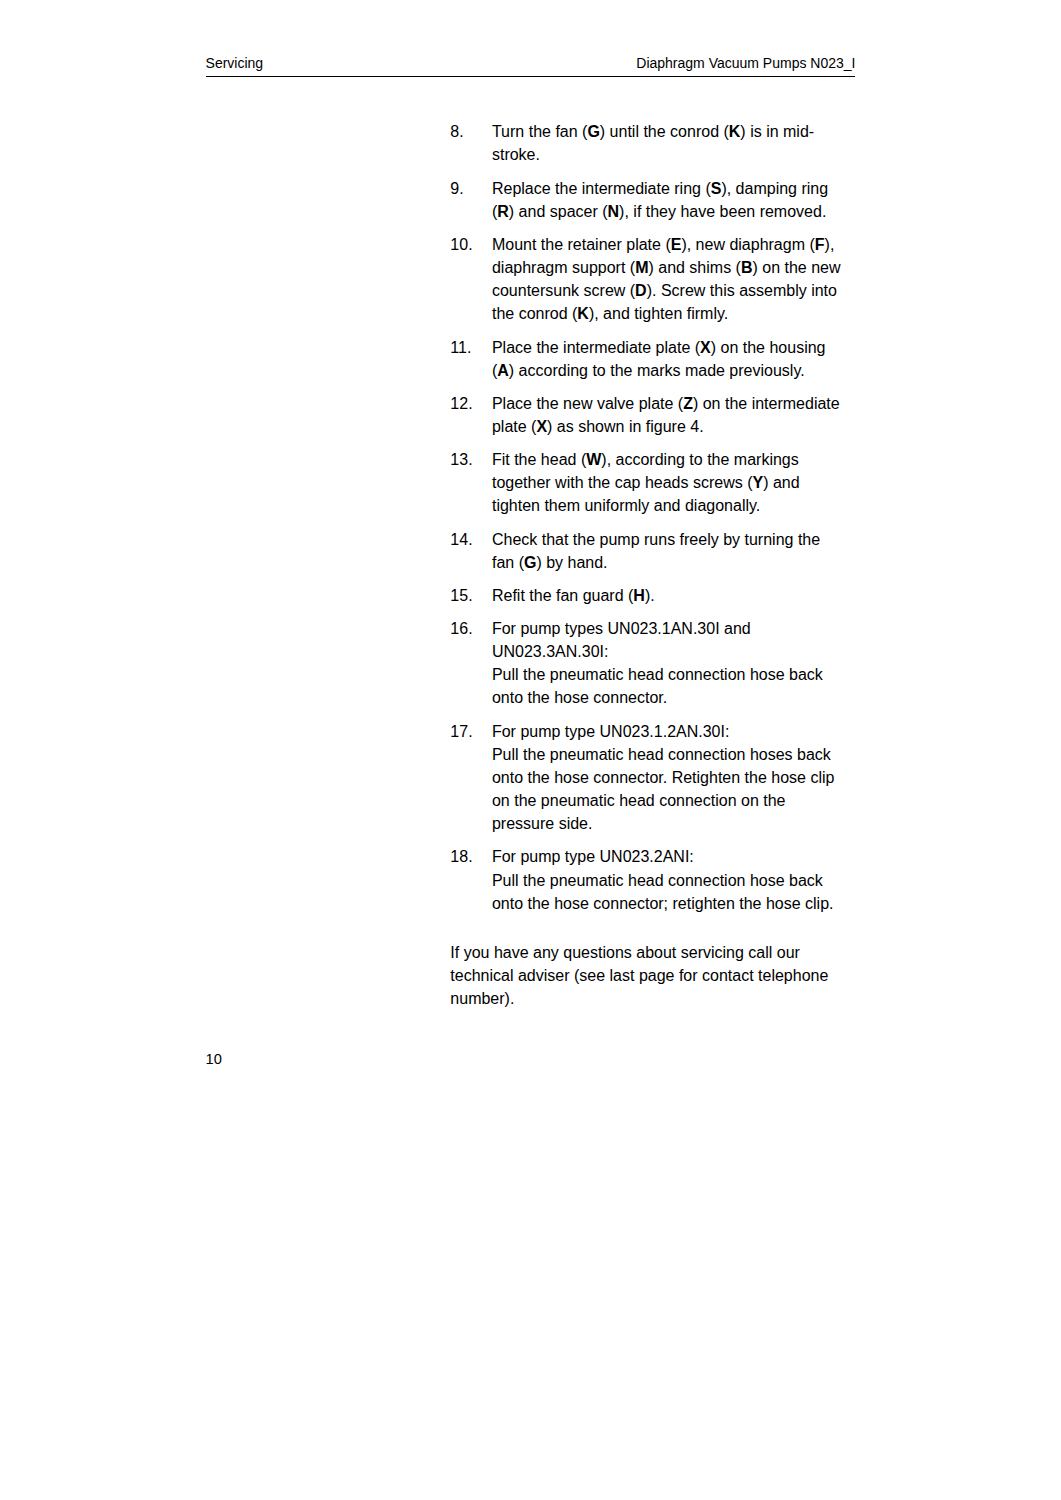Servicing Diaphragm Vacuum Pumps N023_I
8. Turn the fan (G) until the conrod (K) is in mid-stroke.
9. Replace the intermediate ring (S), damping ring (R) and spacer (N), if they have been removed.
10. Mount the retainer plate (E), new diaphragm (F), diaphragm support (M) and shims (B) on the new countersunk screw (D). Screw this assembly into the conrod (K), and tighten firmly.
11. Place the intermediate plate (X) on the housing (A) according to the marks made previously.
12. Place the new valve plate (Z) on the intermediate plate (X) as shown in figure 4.
13. Fit the head (W), according to the markings together with the cap heads screws (Y) and tighten them uniformly and diagonally.
14. Check that the pump runs freely by turning the fan (G) by hand.
15. Refit the fan guard (H).
16. For pump types UN023.1AN.30I and UN023.3AN.30I:
Pull the pneumatic head connection hose back onto the hose connector.
17. For pump type UN023.1.2AN.30I:
Pull the pneumatic head connection hoses back onto the hose connector. Retighten the hose clip on the pneumatic head connection on the pressure side.
18. For pump type UN023.2ANI:
Pull the pneumatic head connection hose back onto the hose connector; retighten the hose clip.
If you have any questions about servicing call our technical adviser (see last page for contact telephone number).
10